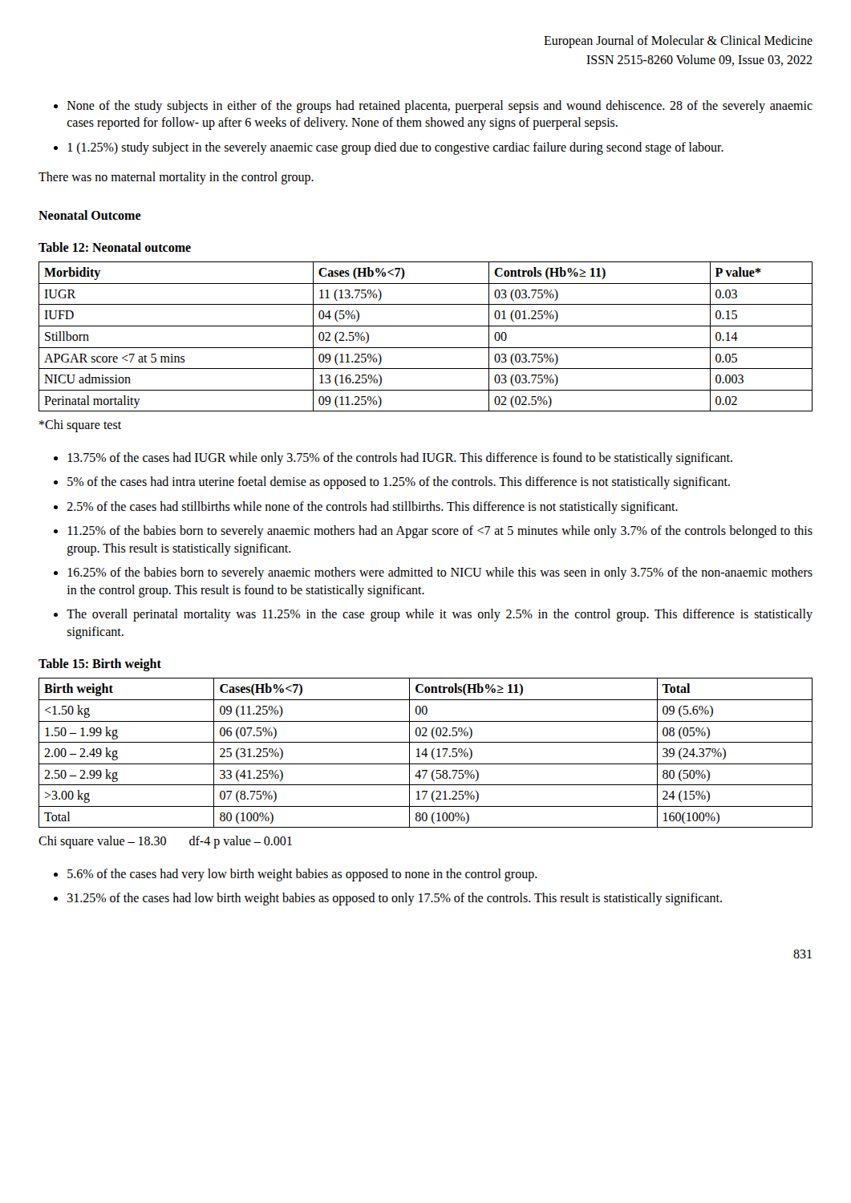European Journal of Molecular & Clinical Medicine
ISSN 2515-8260 Volume 09, Issue 03, 2022
None of the study subjects in either of the groups had retained placenta, puerperal sepsis and wound dehiscence. 28 of the severely anaemic cases reported for follow- up after 6 weeks of delivery. None of them showed any signs of puerperal sepsis.
1 (1.25%) study subject in the severely anaemic case group died due to congestive cardiac failure during second stage of labour.
There was no maternal mortality in the control group.
Neonatal Outcome
Table 12: Neonatal outcome
| Morbidity | Cases (Hb%<7) | Controls (Hb%≥ 11) | P value* |
| --- | --- | --- | --- |
| IUGR | 11 (13.75%) | 03 (03.75%) | 0.03 |
| IUFD | 04 (5%) | 01 (01.25%) | 0.15 |
| Stillborn | 02 (2.5%) | 00 | 0.14 |
| APGAR score <7 at 5 mins | 09 (11.25%) | 03 (03.75%) | 0.05 |
| NICU admission | 13 (16.25%) | 03 (03.75%) | 0.003 |
| Perinatal mortality | 09 (11.25%) | 02 (02.5%) | 0.02 |
*Chi square test
13.75% of the cases had IUGR while only 3.75% of the controls had IUGR. This difference is found to be statistically significant.
5% of the cases had intra uterine foetal demise as opposed to 1.25% of the controls. This difference is not statistically significant.
2.5% of the cases had stillbirths while none of the controls had stillbirths. This difference is not statistically significant.
11.25% of the babies born to severely anaemic mothers had an Apgar score of <7 at 5 minutes while only 3.7% of the controls belonged to this group. This result is statistically significant.
16.25% of the babies born to severely anaemic mothers were admitted to NICU while this was seen in only 3.75% of the non-anaemic mothers in the control group. This result is found to be statistically significant.
The overall perinatal mortality was 11.25% in the case group while it was only 2.5% in the control group. This difference is statistically significant.
Table 15: Birth weight
| Birth weight | Cases(Hb%<7) | Controls(Hb%≥ 11) | Total |
| --- | --- | --- | --- |
| <1.50 kg | 09 (11.25%) | 00 | 09 (5.6%) |
| 1.50 – 1.99 kg | 06 (07.5%) | 02 (02.5%) | 08 (05%) |
| 2.00 – 2.49 kg | 25 (31.25%) | 14 (17.5%) | 39 (24.37%) |
| 2.50 – 2.99 kg | 33 (41.25%) | 47 (58.75%) | 80 (50%) |
| >3.00 kg | 07 (8.75%) | 17 (21.25%) | 24 (15%) |
| Total | 80 (100%) | 80 (100%) | 160(100%) |
Chi square value – 18.30 df-4 p value – 0.001
5.6% of the cases had very low birth weight babies as opposed to none in the control group.
31.25% of the cases had low birth weight babies as opposed to only 17.5% of the controls. This result is statistically significant.
831